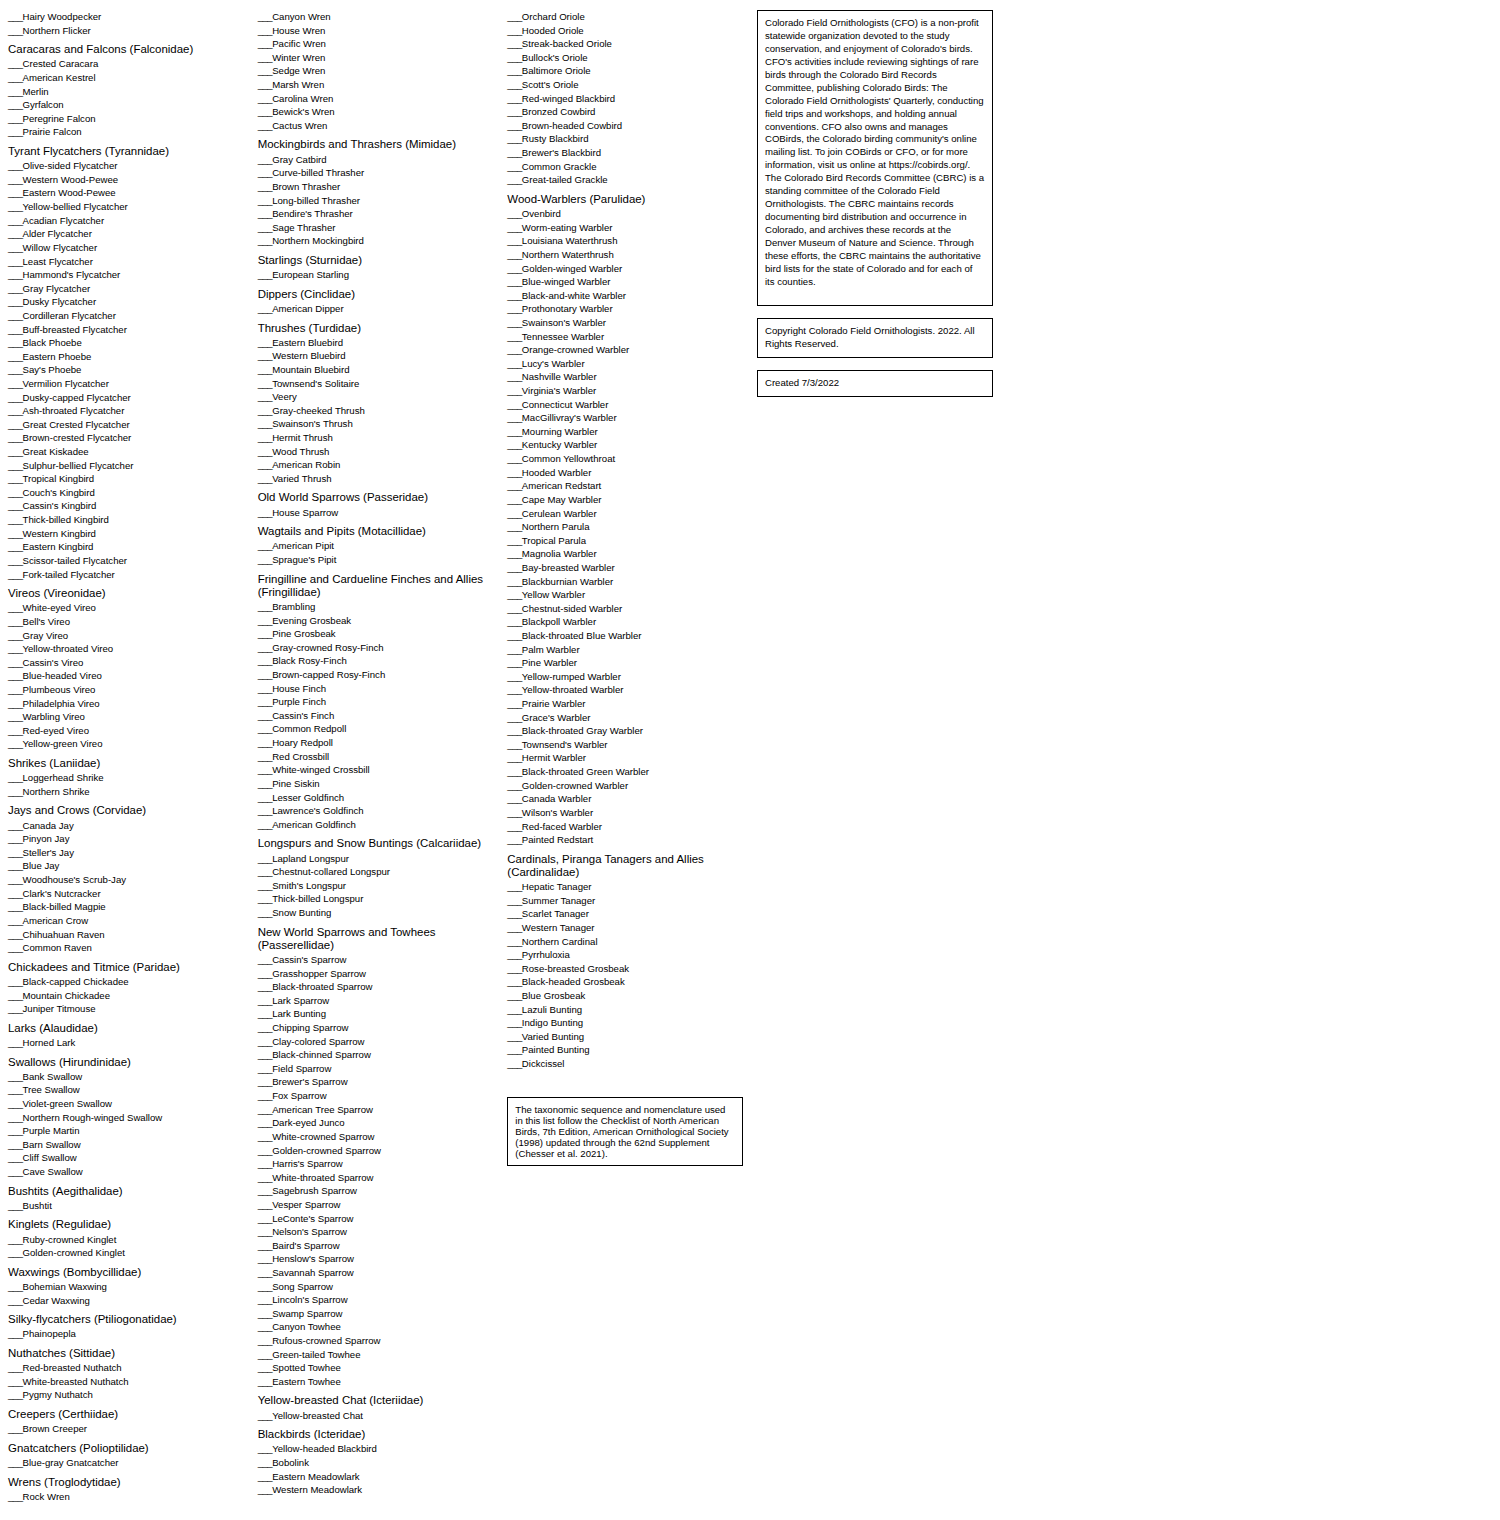Hairy Woodpecker
Northern Flicker
Caracaras and Falcons (Falconidae)
Crested Caracara
American Kestrel
Merlin
Gyrfalcon
Peregrine Falcon
Prairie Falcon
Tyrant Flycatchers (Tyrannidae)
Olive-sided Flycatcher
Western Wood-Pewee
Eastern Wood-Pewee
Yellow-bellied Flycatcher
Acadian Flycatcher
Alder Flycatcher
Willow Flycatcher
Least Flycatcher
Hammond's Flycatcher
Gray Flycatcher
Dusky Flycatcher
Cordilleran Flycatcher
Buff-breasted Flycatcher
Black Phoebe
Eastern Phoebe
Say's Phoebe
Vermilion Flycatcher
Dusky-capped Flycatcher
Ash-throated Flycatcher
Great Crested Flycatcher
Brown-crested Flycatcher
Great Kiskadee
Sulphur-bellied Flycatcher
Tropical Kingbird
Couch's Kingbird
Cassin's Kingbird
Thick-billed Kingbird
Western Kingbird
Eastern Kingbird
Scissor-tailed Flycatcher
Fork-tailed Flycatcher
Vireos (Vireonidae)
White-eyed Vireo
Bell's Vireo
Gray Vireo
Yellow-throated Vireo
Cassin's Vireo
Blue-headed Vireo
Plumbeous Vireo
Philadelphia Vireo
Warbling Vireo
Red-eyed Vireo
Yellow-green Vireo
Shrikes (Laniidae)
Loggerhead Shrike
Northern Shrike
Jays and Crows (Corvidae)
Canada Jay
Pinyon Jay
Steller's Jay
Blue Jay
Woodhouse's Scrub-Jay
Clark's Nutcracker
Black-billed Magpie
American Crow
Chihuahuan Raven
Common Raven
Chickadees and Titmice (Paridae)
Black-capped Chickadee
Mountain Chickadee
Juniper Titmouse
Larks (Alaudidae)
Horned Lark
Swallows (Hirundinidae)
Bank Swallow
Tree Swallow
Violet-green Swallow
Northern Rough-winged Swallow
Purple Martin
Barn Swallow
Cliff Swallow
Cave Swallow
Bushtits (Aegithalidae)
Bushtit
Kinglets (Regulidae)
Ruby-crowned Kinglet
Golden-crowned Kinglet
Waxwings (Bombycillidae)
Bohemian Waxwing
Cedar Waxwing
Silky-flycatchers (Ptiliogonatidae)
Phainopepla
Nuthatches (Sittidae)
Red-breasted Nuthatch
White-breasted Nuthatch
Pygmy Nuthatch
Creepers (Certhiidae)
Brown Creeper
Gnatcatchers (Polioptilidae)
Blue-gray Gnatcatcher
Wrens (Troglodytidae)
Rock Wren
Canyon Wren
House Wren
Pacific Wren
Winter Wren
Sedge Wren
Marsh Wren
Carolina Wren
Bewick's Wren
Cactus Wren
Mockingbirds and Thrashers (Mimidae)
Gray Catbird
Curve-billed Thrasher
Brown Thrasher
Long-billed Thrasher
Bendire's Thrasher
Sage Thrasher
Northern Mockingbird
Starlings (Sturnidae)
European Starling
Dippers (Cinclidae)
American Dipper
Thrushes (Turdidae)
Eastern Bluebird
Western Bluebird
Mountain Bluebird
Townsend's Solitaire
Veery
Gray-cheeked Thrush
Swainson's Thrush
Hermit Thrush
Wood Thrush
American Robin
Varied Thrush
Old World Sparrows (Passeridae)
House Sparrow
Wagtails and Pipits (Motacillidae)
American Pipit
Sprague's Pipit
Fringilline and Cardueline Finches and Allies (Fringillidae)
Brambling
Evening Grosbeak
Pine Grosbeak
Gray-crowned Rosy-Finch
Black Rosy-Finch
Brown-capped Rosy-Finch
House Finch
Purple Finch
Cassin's Finch
Common Redpoll
Hoary Redpoll
Red Crossbill
White-winged Crossbill
Pine Siskin
Lesser Goldfinch
Lawrence's Goldfinch
American Goldfinch
Longspurs and Snow Buntings (Calcariidae)
Lapland Longspur
Chestnut-collared Longspur
Smith's Longspur
Thick-billed Longspur
Snow Bunting
New World Sparrows and Towhees (Passerellidae)
Cassin's Sparrow
Grasshopper Sparrow
Black-throated Sparrow
Lark Sparrow
Lark Bunting
Chipping Sparrow
Clay-colored Sparrow
Black-chinned Sparrow
Field Sparrow
Brewer's Sparrow
Fox Sparrow
American Tree Sparrow
Dark-eyed Junco
White-crowned Sparrow
Golden-crowned Sparrow
Harris's Sparrow
White-throated Sparrow
Sagebrush Sparrow
Vesper Sparrow
LeConte's Sparrow
Nelson's Sparrow
Baird's Sparrow
Henslow's Sparrow
Savannah Sparrow
Song Sparrow
Lincoln's Sparrow
Swamp Sparrow
Canyon Towhee
Rufous-crowned Sparrow
Green-tailed Towhee
Spotted Towhee
Eastern Towhee
Yellow-breasted Chat (Icteriidae)
Yellow-breasted Chat
Blackbirds (Icteridae)
Yellow-headed Blackbird
Bobolink
Eastern Meadowlark
Western Meadowlark
Orchard Oriole
Hooded Oriole
Streak-backed Oriole
Bullock's Oriole
Baltimore Oriole
Scott's Oriole
Red-winged Blackbird
Bronzed Cowbird
Brown-headed Cowbird
Rusty Blackbird
Brewer's Blackbird
Common Grackle
Great-tailed Grackle
Wood-Warblers (Parulidae)
Ovenbird
Worm-eating Warbler
Louisiana Waterthrush
Northern Waterthrush
Golden-winged Warbler
Blue-winged Warbler
Black-and-white Warbler
Prothonotary Warbler
Swainson's Warbler
Tennessee Warbler
Orange-crowned Warbler
Lucy's Warbler
Nashville Warbler
Virginia's Warbler
Connecticut Warbler
MacGillivray's Warbler
Mourning Warbler
Kentucky Warbler
Common Yellowthroat
Hooded Warbler
American Redstart
Cape May Warbler
Cerulean Warbler
Northern Parula
Tropical Parula
Magnolia Warbler
Bay-breasted Warbler
Blackburnian Warbler
Yellow Warbler
Chestnut-sided Warbler
Blackpoll Warbler
Black-throated Blue Warbler
Palm Warbler
Pine Warbler
Yellow-rumped Warbler
Yellow-throated Warbler
Prairie Warbler
Grace's Warbler
Black-throated Gray Warbler
Townsend's Warbler
Hermit Warbler
Black-throated Green Warbler
Golden-crowned Warbler
Canada Warbler
Wilson's Warbler
Red-faced Warbler
Painted Redstart
Cardinals, Piranga Tanagers and Allies (Cardinalidae)
Hepatic Tanager
Summer Tanager
Scarlet Tanager
Western Tanager
Northern Cardinal
Pyrrhuloxia
Rose-breasted Grosbeak
Black-headed Grosbeak
Blue Grosbeak
Lazuli Bunting
Indigo Bunting
Varied Bunting
Painted Bunting
Dickcissel
The taxonomic sequence and nomenclature used in this list follow the Checklist of North American Birds, 7th Edition, American Ornithological Society (1998) updated through the 62nd Supplement (Chesser et al. 2021).
Colorado Field Ornithologists (CFO) is a non-profit statewide organization devoted to the study conservation, and enjoyment of Colorado's birds. CFO's activities include reviewing sightings of rare birds through the Colorado Bird Records Committee, publishing Colorado Birds: The Colorado Field Ornithologists' Quarterly, conducting field trips and workshops, and holding annual conventions. CFO also owns and manages COBirds, the Colorado birding community's online mailing list. To join COBirds or CFO, or for more information, visit us online at https://cobirds.org/. The Colorado Bird Records Committee (CBRC) is a standing committee of the Colorado Field Ornithologists. The CBRC maintains records documenting bird distribution and occurrence in Colorado, and archives these records at the Denver Museum of Nature and Science. Through these efforts, the CBRC maintains the authoritative bird lists for the state of Colorado and for each of its counties.
Copyright Colorado Field Ornithologists. 2022. All Rights Reserved.
Created 7/3/2022